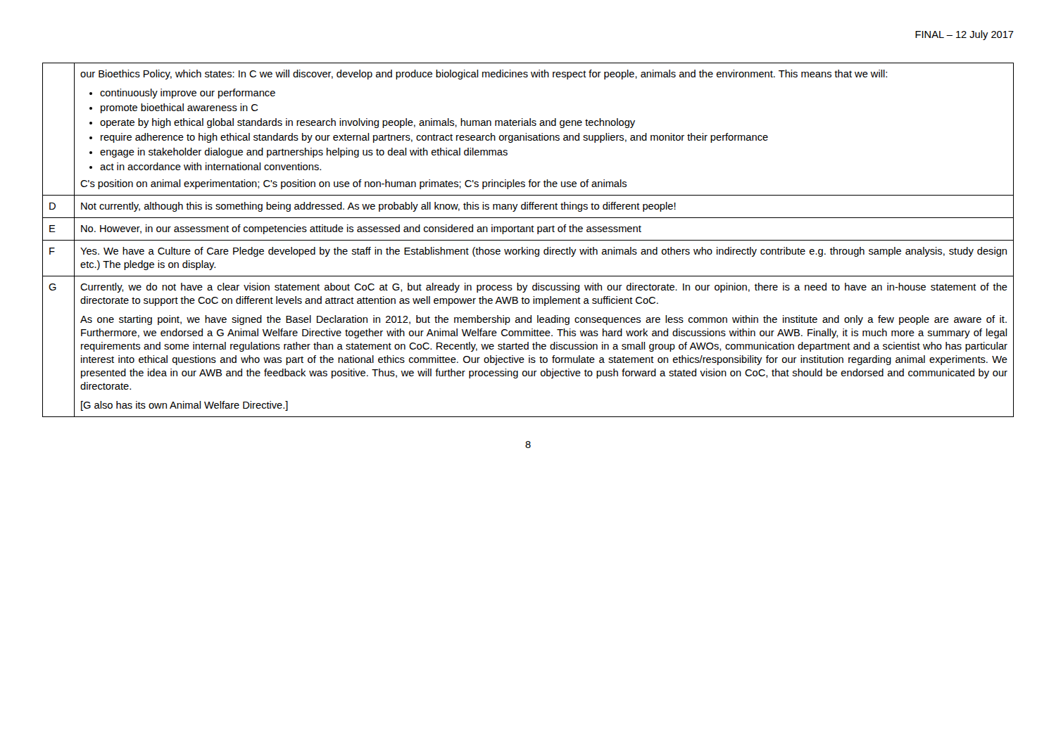FINAL – 12 July 2017
| | our Bioethics Policy, which states: In C we will discover, develop and produce biological medicines with respect for people, animals and the environment. This means that we will: continuously improve our performance promote bioethical awareness in C operate by high ethical global standards in research involving people, animals, human materials and gene technology require adherence to high ethical standards by our external partners, contract research organisations and suppliers, and monitor their performance engage in stakeholder dialogue and partnerships helping us to deal with ethical dilemmas act in accordance with international conventions. C's position on animal experimentation; C's position on use of non-human primates; C's principles for the use of animals |
| D | Not currently, although this is something being addressed. As we probably all know, this is many different things to different people! |
| E | No. However, in our assessment of competencies attitude is assessed and considered an important part of the assessment |
| F | Yes. We have a Culture of Care Pledge developed by the staff in the Establishment (those working directly with animals and others who indirectly contribute e.g. through sample analysis, study design etc.) The pledge is on display. |
| G | Currently, we do not have a clear vision statement about CoC at G, but already in process by discussing with our directorate. In our opinion, there is a need to have an in-house statement of the directorate to support the CoC on different levels and attract attention as well empower the AWB to implement a sufficient CoC. As one starting point, we have signed the Basel Declaration in 2012, but the membership and leading consequences are less common within the institute and only a few people are aware of it. Furthermore, we endorsed a G Animal Welfare Directive together with our Animal Welfare Committee. This was hard work and discussions within our AWB. Finally, it is much more a summary of legal requirements and some internal regulations rather than a statement on CoC. Recently, we started the discussion in a small group of AWOs, communication department and a scientist who has particular interest into ethical questions and who was part of the national ethics committee. Our objective is to formulate a statement on ethics/responsibility for our institution regarding animal experiments. We presented the idea in our AWB and the feedback was positive. Thus, we will further processing our objective to push forward a stated vision on CoC, that should be endorsed and communicated by our directorate. [G also has its own Animal Welfare Directive.] |
8